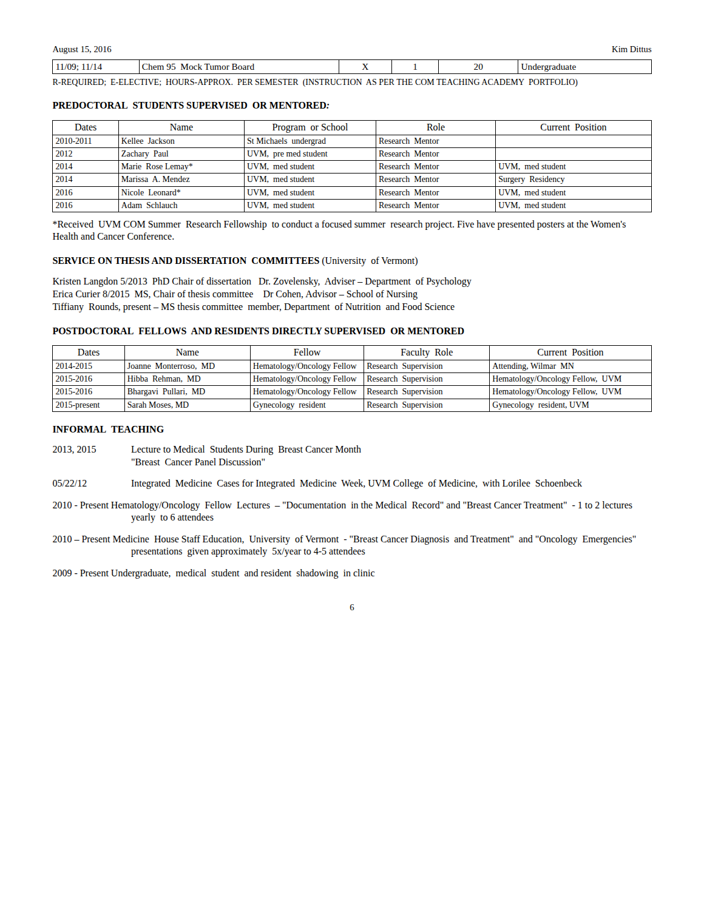August 15, 2016 Kim Dittus
| 11/09; 11/14 | Chem 95 Mock Tumor Board | X | 1 | 20 | Undergraduate |
R-REQUIRED; E-ELECTIVE; HOURS-APPROX. PER SEMESTER (INSTRUCTION AS PER THE COM TEACHING ACADEMY PORTFOLIO)
PREDOCTORAL STUDENTS SUPERVISED OR MENTORED:
| Dates | Name | Program or School | Role | Current Position |
| --- | --- | --- | --- | --- |
| 2010-2011 | Kellee Jackson | St Michaels undergrad | Research Mentor | |
| 2012 | Zachary Paul | UVM, pre med student | Research Mentor | |
| 2014 | Marie Rose Lemay* | UVM, med student | Research Mentor | UVM, med student |
| 2014 | Marissa A. Mendez | UVM, med student | Research Mentor | Surgery Residency |
| 2016 | Nicole Leonard* | UVM, med student | Research Mentor | UVM, med student |
| 2016 | Adam Schlauch | UVM, med student | Research Mentor | UVM, med student |
*Received UVM COM Summer Research Fellowship to conduct a focused summer research project. Five have presented posters at the Women's Health and Cancer Conference.
SERVICE ON THESIS AND DISSERTATION COMMITTEES (University of Vermont)
Kristen Langdon 5/2013 PhD Chair of dissertation Dr. Zovelensky, Adviser – Department of Psychology
Erica Curier 8/2015 MS, Chair of thesis committee Dr Cohen, Advisor – School of Nursing
Tiffiany Rounds, present – MS thesis committee member, Department of Nutrition and Food Science
POSTDOCTORAL FELLOWS AND RESIDENTS DIRECTLY SUPERVISED OR MENTORED
| Dates | Name | Fellow | Faculty Role | Current Position |
| --- | --- | --- | --- | --- |
| 2014-2015 | Joanne Monterroso, MD | Hematology/Oncology Fellow | Research Supervision | Attending, Wilmar MN |
| 2015-2016 | Hibba Rehman, MD | Hematology/Oncology Fellow | Research Supervision | Hematology/Oncology Fellow, UVM |
| 2015-2016 | Bhargavi Pullari, MD | Hematology/Oncology Fellow | Research Supervision | Hematology/Oncology Fellow, UVM |
| 2015-present | Sarah Moses, MD | Gynecology resident | Research Supervision | Gynecology resident, UVM |
INFORMAL TEACHING
2013, 2015
Lecture to Medical Students During Breast Cancer Month
"Breast Cancer Panel Discussion"
05/22/12
Integrated Medicine Cases for Integrated Medicine Week, UVM College of Medicine, with Lorilee Schoenbeck
2010 - Present Hematology/Oncology Fellow Lectures – "Documentation in the Medical Record" and "Breast Cancer Treatment" - 1 to 2 lectures yearly to 6 attendees
2010 – Present Medicine House Staff Education, University of Vermont - "Breast Cancer Diagnosis and Treatment" and "Oncology Emergencies" presentations given approximately 5x/year to 4-5 attendees
2009 - Present Undergraduate, medical student and resident shadowing in clinic
6